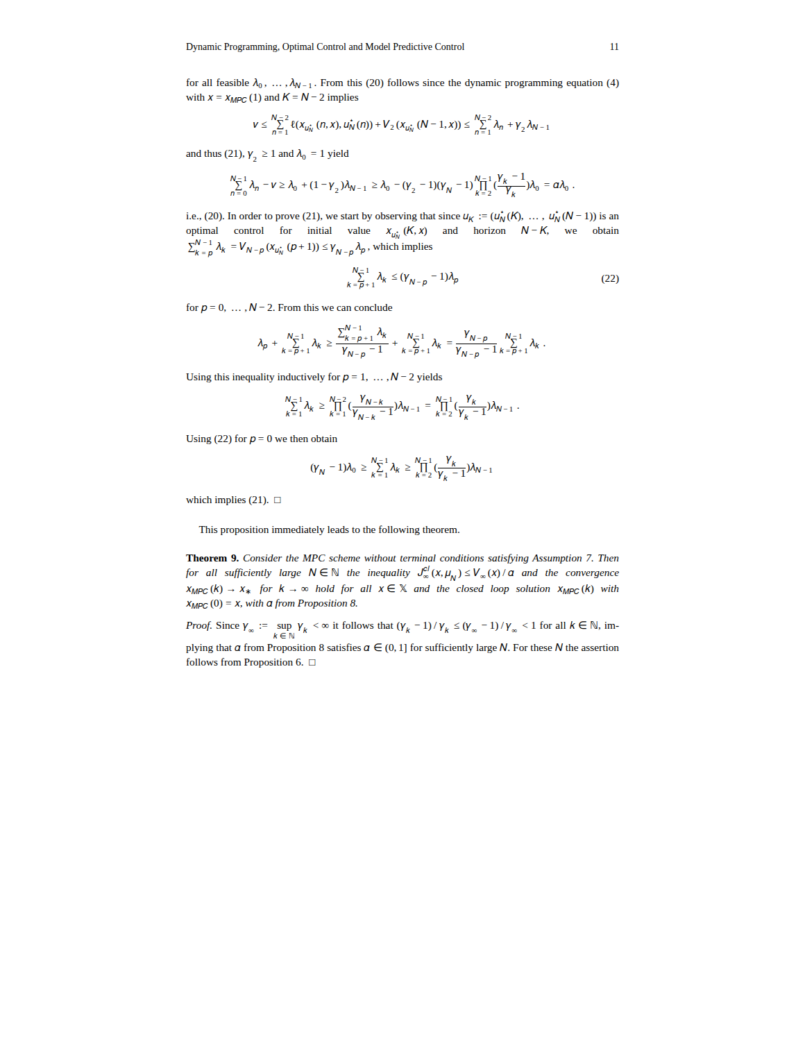Dynamic Programming, Optimal Control and Model Predictive Control 11
for all feasible λ0,…,λN−1. From this (20) follows since the dynamic programming equation (4) with x=xMPC(1) and K=N−2 implies
ν≤ ∑n=1N−2 ℓ(xuN⋆(n,x),uN⋆(n)) + V2(xuN⋆(N−1,x)) ≤ ∑n=1N−2 λn+γ2λN−1
and thus (21), γ2≥1 and λ0=1 yield
∑n=0N−1 λn−ν ≥ λ0+(1−γ2)λN−1 ≥ λ0−(γ2−1)(γN−1) ∏k=2N−1 (γk−1γk) λ0 =αλ0.
i.e., (20). In order to prove (21), we start by observing that since uK:=(uN⋆(K),…, uN⋆(N−1)) is an optimal control for initial value xuN⋆(K,x) and horizon N−K, we obtain ∑k=pN−1λk=VN−p(xuN⋆(p+1))≤γN−pλp, which implies
∑k=p+1N−1 λk ≤ (γN−p−1)λp (22)
for p=0,…,N−2. From this we can conclude
λp+ ∑k=p+1N−1λk ≥ ∑k=p+1N−1λk γN−p−1 + ∑k=p+1N−1λk = γN−pγN−p−1 ∑k=p+1N−1λk.
Using this inequality inductively for p=1,…,N−2 yields
∑k=1N−1λk ≥ ∏k=1N−2 (γN−kγN−k−1) λN−1 = ∏k=2N−1 (γkγk−1) λN−1.
Using (22) for p=0 we then obtain
(γN−1)λ0 ≥ ∑k=1N−1λk ≥ ∏k=2N−1 (γkγk−1) λN−1
which implies (21). □
This proposition immediately leads to the following theorem.
Theorem 9. Consider the MPC scheme without terminal conditions satisfying Assumption 7. Then for all sufficiently large N∈ℕ the inequality J∞cl(x,μN)≤V∞(x)/α and the convergence xMPC(k)→x∗ for k→∞ hold for all x∈𝕏 and the closed loop solution xMPC(k) with xMPC(0)=x, with α from Proposition 8.
Proof. Since γ∞:=supk∈ℕγk<∞ it follows that (γk−1)/γk≤(γ∞−1)/γ∞<1 for all k∈ℕ, implying that α from Proposition 8 satisfies α∈(0,1] for sufficiently large N. For these N the assertion follows from Proposition 6. □